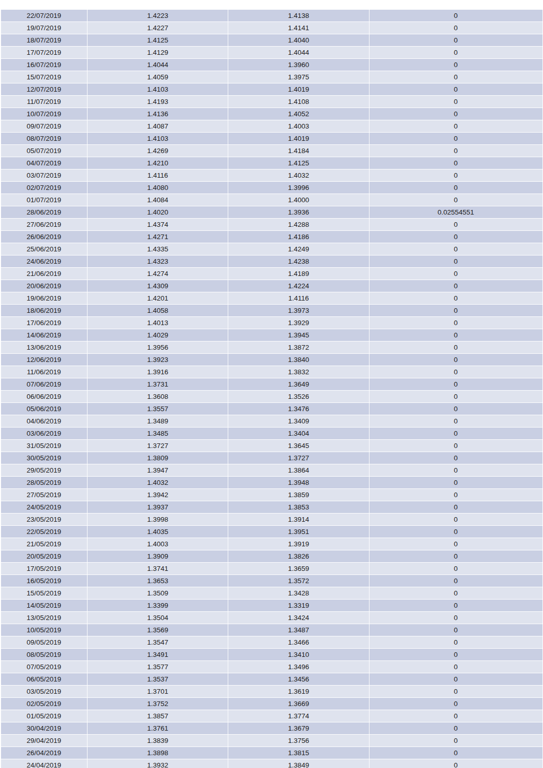| 22/07/2019 | 1.4223 | 1.4138 | 0 |
| 19/07/2019 | 1.4227 | 1.4141 | 0 |
| 18/07/2019 | 1.4125 | 1.4040 | 0 |
| 17/07/2019 | 1.4129 | 1.4044 | 0 |
| 16/07/2019 | 1.4044 | 1.3960 | 0 |
| 15/07/2019 | 1.4059 | 1.3975 | 0 |
| 12/07/2019 | 1.4103 | 1.4019 | 0 |
| 11/07/2019 | 1.4193 | 1.4108 | 0 |
| 10/07/2019 | 1.4136 | 1.4052 | 0 |
| 09/07/2019 | 1.4087 | 1.4003 | 0 |
| 08/07/2019 | 1.4103 | 1.4019 | 0 |
| 05/07/2019 | 1.4269 | 1.4184 | 0 |
| 04/07/2019 | 1.4210 | 1.4125 | 0 |
| 03/07/2019 | 1.4116 | 1.4032 | 0 |
| 02/07/2019 | 1.4080 | 1.3996 | 0 |
| 01/07/2019 | 1.4084 | 1.4000 | 0 |
| 28/06/2019 | 1.4020 | 1.3936 | 0.02554551 |
| 27/06/2019 | 1.4374 | 1.4288 | 0 |
| 26/06/2019 | 1.4271 | 1.4186 | 0 |
| 25/06/2019 | 1.4335 | 1.4249 | 0 |
| 24/06/2019 | 1.4323 | 1.4238 | 0 |
| 21/06/2019 | 1.4274 | 1.4189 | 0 |
| 20/06/2019 | 1.4309 | 1.4224 | 0 |
| 19/06/2019 | 1.4201 | 1.4116 | 0 |
| 18/06/2019 | 1.4058 | 1.3973 | 0 |
| 17/06/2019 | 1.4013 | 1.3929 | 0 |
| 14/06/2019 | 1.4029 | 1.3945 | 0 |
| 13/06/2019 | 1.3956 | 1.3872 | 0 |
| 12/06/2019 | 1.3923 | 1.3840 | 0 |
| 11/06/2019 | 1.3916 | 1.3832 | 0 |
| 07/06/2019 | 1.3731 | 1.3649 | 0 |
| 06/06/2019 | 1.3608 | 1.3526 | 0 |
| 05/06/2019 | 1.3557 | 1.3476 | 0 |
| 04/06/2019 | 1.3489 | 1.3409 | 0 |
| 03/06/2019 | 1.3485 | 1.3404 | 0 |
| 31/05/2019 | 1.3727 | 1.3645 | 0 |
| 30/05/2019 | 1.3809 | 1.3727 | 0 |
| 29/05/2019 | 1.3947 | 1.3864 | 0 |
| 28/05/2019 | 1.4032 | 1.3948 | 0 |
| 27/05/2019 | 1.3942 | 1.3859 | 0 |
| 24/05/2019 | 1.3937 | 1.3853 | 0 |
| 23/05/2019 | 1.3998 | 1.3914 | 0 |
| 22/05/2019 | 1.4035 | 1.3951 | 0 |
| 21/05/2019 | 1.4003 | 1.3919 | 0 |
| 20/05/2019 | 1.3909 | 1.3826 | 0 |
| 17/05/2019 | 1.3741 | 1.3659 | 0 |
| 16/05/2019 | 1.3653 | 1.3572 | 0 |
| 15/05/2019 | 1.3509 | 1.3428 | 0 |
| 14/05/2019 | 1.3399 | 1.3319 | 0 |
| 13/05/2019 | 1.3504 | 1.3424 | 0 |
| 10/05/2019 | 1.3569 | 1.3487 | 0 |
| 09/05/2019 | 1.3547 | 1.3466 | 0 |
| 08/05/2019 | 1.3491 | 1.3410 | 0 |
| 07/05/2019 | 1.3577 | 1.3496 | 0 |
| 06/05/2019 | 1.3537 | 1.3456 | 0 |
| 03/05/2019 | 1.3701 | 1.3619 | 0 |
| 02/05/2019 | 1.3752 | 1.3669 | 0 |
| 01/05/2019 | 1.3857 | 1.3774 | 0 |
| 30/04/2019 | 1.3761 | 1.3679 | 0 |
| 29/04/2019 | 1.3839 | 1.3756 | 0 |
| 26/04/2019 | 1.3898 | 1.3815 | 0 |
| 24/04/2019 | 1.3932 | 1.3849 | 0 |